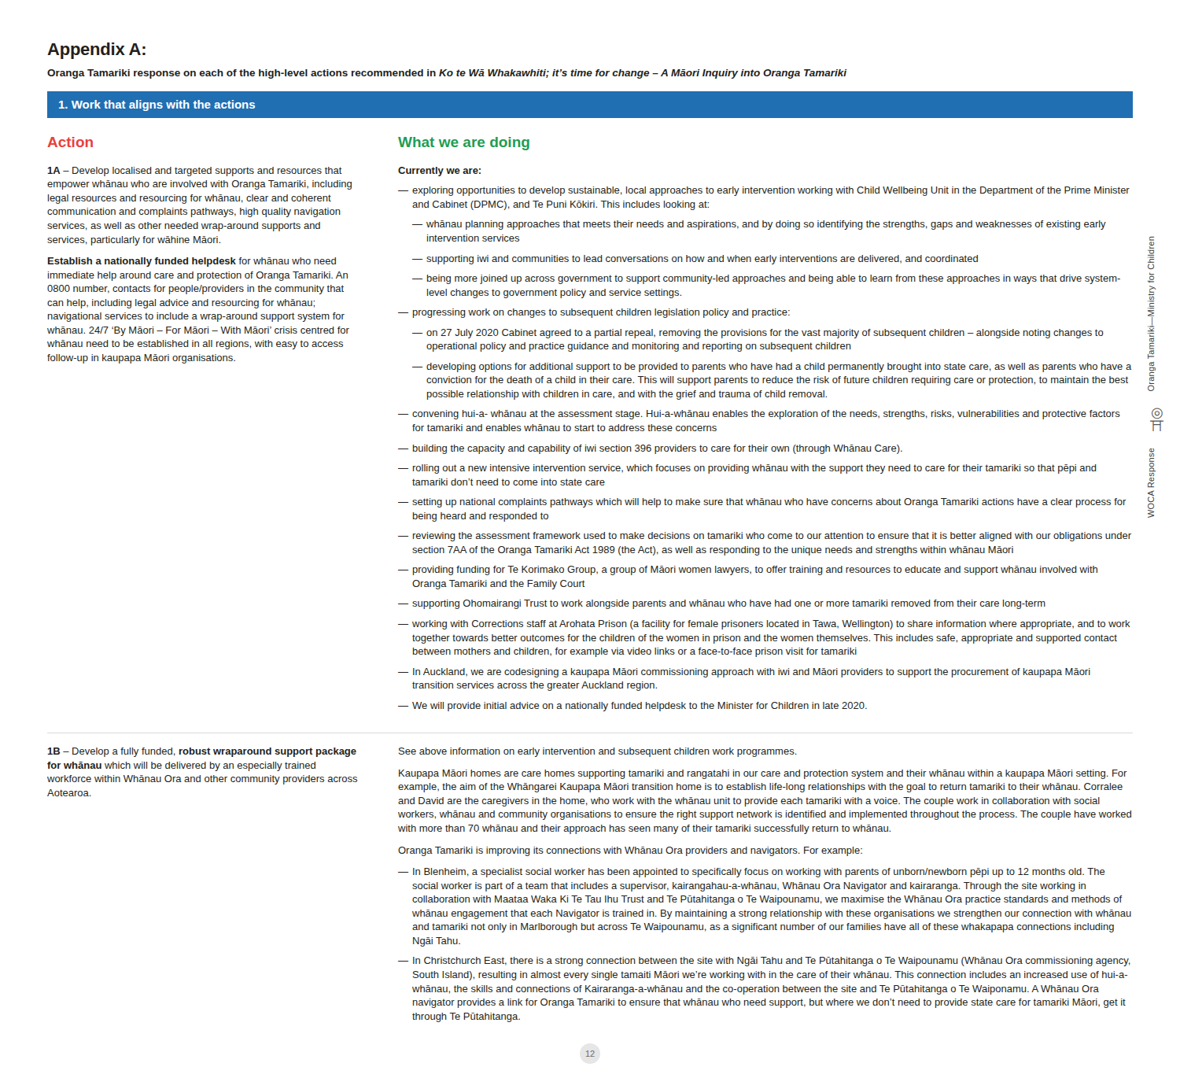Oranga Tamariki—Ministry for Children
◎ ⛩
WOCA Response
Appendix A:
Oranga Tamariki response on each of the high-level actions recommended in Ko te Wā Whakawhiti; it’s time for change – A Māori Inquiry into Oranga Tamariki
1. Work that aligns with the actions
Action
What we are doing
1A – Develop localised and targeted supports and resources that empower whānau who are involved with Oranga Tamariki, including legal resources and resourcing for whānau, clear and coherent communication and complaints pathways, high quality navigation services, as well as other needed wrap-around supports and services, particularly for wāhine Māori.
Establish a nationally funded helpdesk for whānau who need immediate help around care and protection of Oranga Tamariki. An 0800 number, contacts for people/providers in the community that can help, including legal advice and resourcing for whānau; navigational services to include a wrap-around support system for whānau. 24/7 ‘By Māori – For Māori – With Māori’ crisis centred for whānau need to be established in all regions, with easy to access follow-up in kaupapa Māori organisations.
Currently we are:
exploring opportunities to develop sustainable, local approaches to early intervention working with Child Wellbeing Unit in the Department of the Prime Minister and Cabinet (DPMC), and Te Puni Kōkiri. This includes looking at:
whānau planning approaches that meets their needs and aspirations, and by doing so identifying the strengths, gaps and weaknesses of existing early intervention services
supporting iwi and communities to lead conversations on how and when early interventions are delivered, and coordinated
being more joined up across government to support community-led approaches and being able to learn from these approaches in ways that drive system-level changes to government policy and service settings.
progressing work on changes to subsequent children legislation policy and practice:
on 27 July 2020 Cabinet agreed to a partial repeal, removing the provisions for the vast majority of subsequent children – alongside noting changes to operational policy and practice guidance and monitoring and reporting on subsequent children
developing options for additional support to be provided to parents who have had a child permanently brought into state care, as well as parents who have a conviction for the death of a child in their care. This will support parents to reduce the risk of future children requiring care or protection, to maintain the best possible relationship with children in care, and with the grief and trauma of child removal.
convening hui-a- whānau at the assessment stage. Hui-a-whānau enables the exploration of the needs, strengths, risks, vulnerabilities and protective factors for tamariki and enables whānau to start to address these concerns
building the capacity and capability of iwi section 396 providers to care for their own (through Whānau Care).
rolling out a new intensive intervention service, which focuses on providing whānau with the support they need to care for their tamariki so that pēpi and tamariki don’t need to come into state care
setting up national complaints pathways which will help to make sure that whānau who have concerns about Oranga Tamariki actions have a clear process for being heard and responded to
reviewing the assessment framework used to make decisions on tamariki who come to our attention to ensure that it is better aligned with our obligations under section 7AA of the Oranga Tamariki Act 1989 (the Act), as well as responding to the unique needs and strengths within whānau Māori
providing funding for Te Korimako Group, a group of Māori women lawyers, to offer training and resources to educate and support whānau involved with Oranga Tamariki and the Family Court
supporting Ohomairangi Trust to work alongside parents and whānau who have had one or more tamariki removed from their care long-term
working with Corrections staff at Arohata Prison (a facility for female prisoners located in Tawa, Wellington) to share information where appropriate, and to work together towards better outcomes for the children of the women in prison and the women themselves. This includes safe, appropriate and supported contact between mothers and children, for example via video links or a face-to-face prison visit for tamariki
In Auckland, we are codesigning a kaupapa Māori commissioning approach with iwi and Māori providers to support the procurement of kaupapa Māori transition services across the greater Auckland region.
We will provide initial advice on a nationally funded helpdesk to the Minister for Children in late 2020.
1B – Develop a fully funded, robust wraparound support package for whānau which will be delivered by an especially trained workforce within Whānau Ora and other community providers across Aotearoa.
See above information on early intervention and subsequent children work programmes.
Kaupapa Māori homes are care homes supporting tamariki and rangatahi in our care and protection system and their whānau within a kaupapa Māori setting. For example, the aim of the Whāngarei Kaupapa Māori transition home is to establish life-long relationships with the goal to return tamariki to their whānau. Corralee and David are the caregivers in the home, who work with the whānau unit to provide each tamariki with a voice. The couple work in collaboration with social workers, whānau and community organisations to ensure the right support network is identified and implemented throughout the process. The couple have worked with more than 70 whānau and their approach has seen many of their tamariki successfully return to whānau.
Oranga Tamariki is improving its connections with Whānau Ora providers and navigators. For example:
In Blenheim, a specialist social worker has been appointed to specifically focus on working with parents of unborn/newborn pēpi up to 12 months old. The social worker is part of a team that includes a supervisor, kairangahau-a-whānau, Whānau Ora Navigator and kairaranga. Through the site working in collaboration with Maataa Waka Ki Te Tau Ihu Trust and Te Pūtahitanga o Te Waipounamu, we maximise the Whānau Ora practice standards and methods of whānau engagement that each Navigator is trained in. By maintaining a strong relationship with these organisations we strengthen our connection with whānau and tamariki not only in Marlborough but across Te Waipounamu, as a significant number of our families have all of these whakapapa connections including Ngāi Tahu.
In Christchurch East, there is a strong connection between the site with Ngāi Tahu and Te Pūtahitanga o Te Waipounamu (Whānau Ora commissioning agency, South Island), resulting in almost every single tamaiti Māori we’re working with in the care of their whānau. This connection includes an increased use of hui-a-whānau, the skills and connections of Kairaranga-a-whānau and the co-operation between the site and Te Pūtahitanga o Te Waiponamu. A Whānau Ora navigator provides a link for Oranga Tamariki to ensure that whānau who need support, but where we don’t need to provide state care for tamariki Māori, get it through Te Pūtahitanga.
12